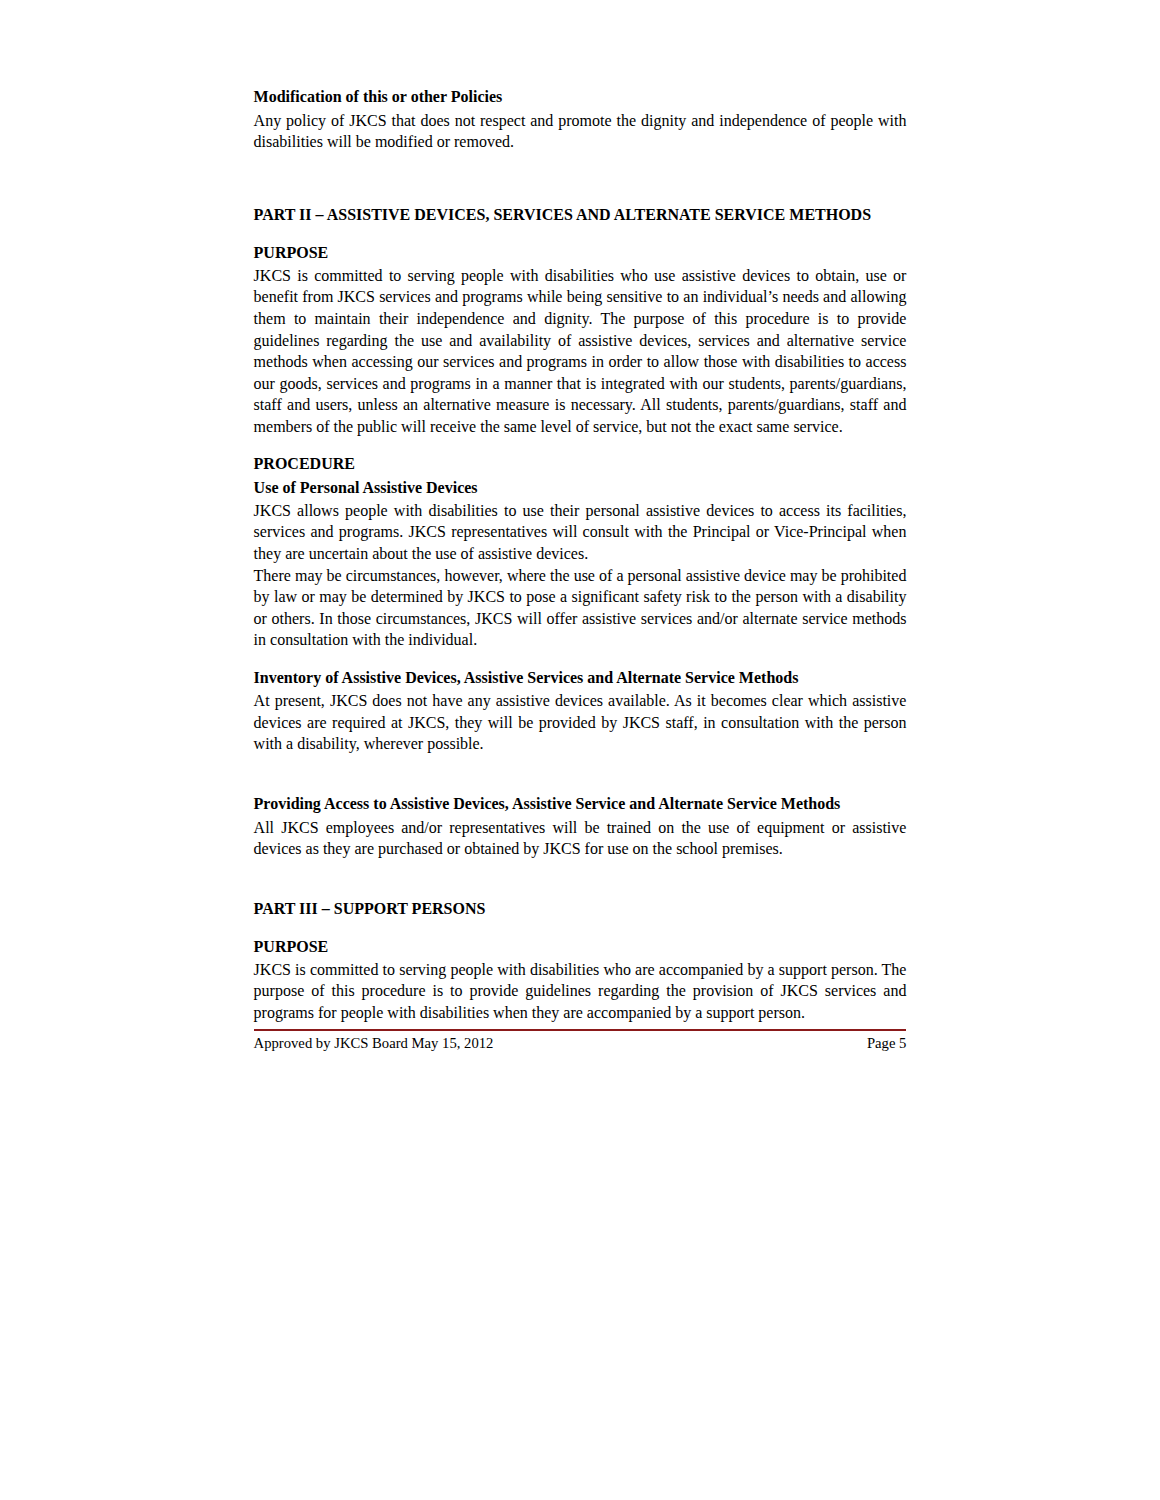Modification of this or other Policies
Any policy of JKCS that does not respect and promote the dignity and independence of people with disabilities will be modified or removed.
PART II – ASSISTIVE DEVICES, SERVICES AND ALTERNATE SERVICE METHODS
PURPOSE
JKCS is committed to serving people with disabilities who use assistive devices to obtain, use or benefit from JKCS services and programs while being sensitive to an individual’s needs and allowing them to maintain their independence and dignity. The purpose of this procedure is to provide guidelines regarding the use and availability of assistive devices, services and alternative service methods when accessing our services and programs in order to allow those with disabilities to access our goods, services and programs in a manner that is integrated with our students, parents/guardians, staff and users, unless an alternative measure is necessary. All students, parents/guardians, staff and members of the public will receive the same level of service, but not the exact same service.
PROCEDURE
Use of Personal Assistive Devices
JKCS allows people with disabilities to use their personal assistive devices to access its facilities, services and programs. JKCS representatives will consult with the Principal or Vice-Principal when they are uncertain about the use of assistive devices.
There may be circumstances, however, where the use of a personal assistive device may be prohibited by law or may be determined by JKCS to pose a significant safety risk to the person with a disability or others. In those circumstances, JKCS will offer assistive services and/or alternate service methods in consultation with the individual.
Inventory of Assistive Devices, Assistive Services and Alternate Service Methods
At present, JKCS does not have any assistive devices available. As it becomes clear which assistive devices are required at JKCS, they will be provided by JKCS staff, in consultation with the person with a disability, wherever possible.
Providing Access to Assistive Devices, Assistive Service and Alternate Service Methods
All JKCS employees and/or representatives will be trained on the use of equipment or assistive devices as they are purchased or obtained by JKCS for use on the school premises.
PART III – SUPPORT PERSONS
PURPOSE
JKCS is committed to serving people with disabilities who are accompanied by a support person. The purpose of this procedure is to provide guidelines regarding the provision of JKCS services and programs for people with disabilities when they are accompanied by a support person.
Approved by JKCS Board May 15, 2012 Page 5